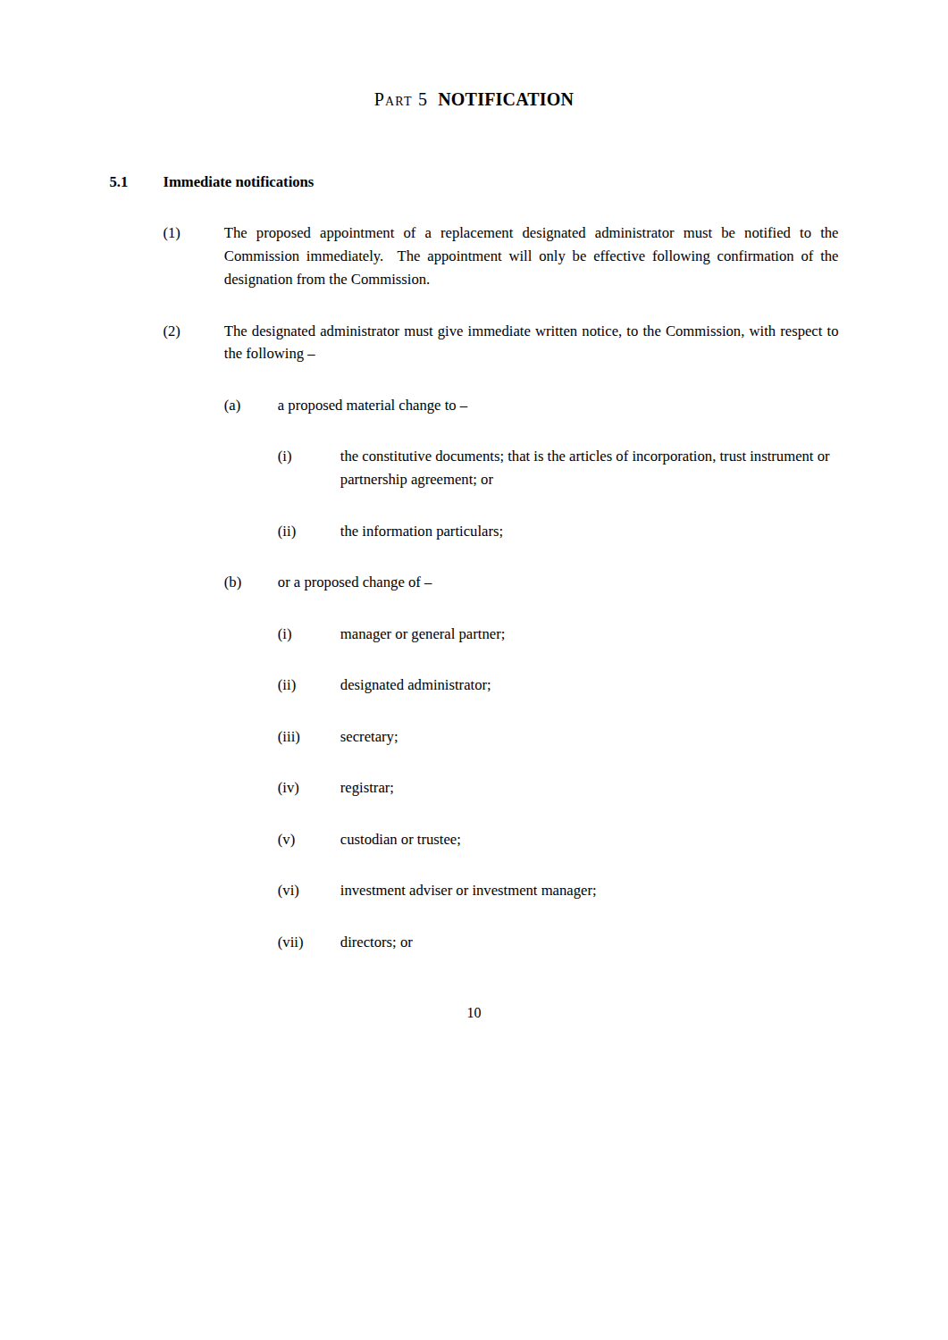Part 5 NOTIFICATION
5.1 Immediate notifications
(1)
The proposed appointment of a replacement designated administrator must be notified to the Commission immediately. The appointment will only be effective following confirmation of the designation from the Commission.
(2)
The designated administrator must give immediate written notice, to the Commission, with respect to the following –
(a)
a proposed material change to –
(i)
the constitutive documents; that is the articles of incorporation, trust instrument or partnership agreement; or
(ii)
the information particulars;
(b)
or a proposed change of –
(i)
manager or general partner;
(ii)
designated administrator;
(iii)
secretary;
(iv)
registrar;
(v)
custodian or trustee;
(vi)
investment adviser or investment manager;
(vii)
directors; or
10